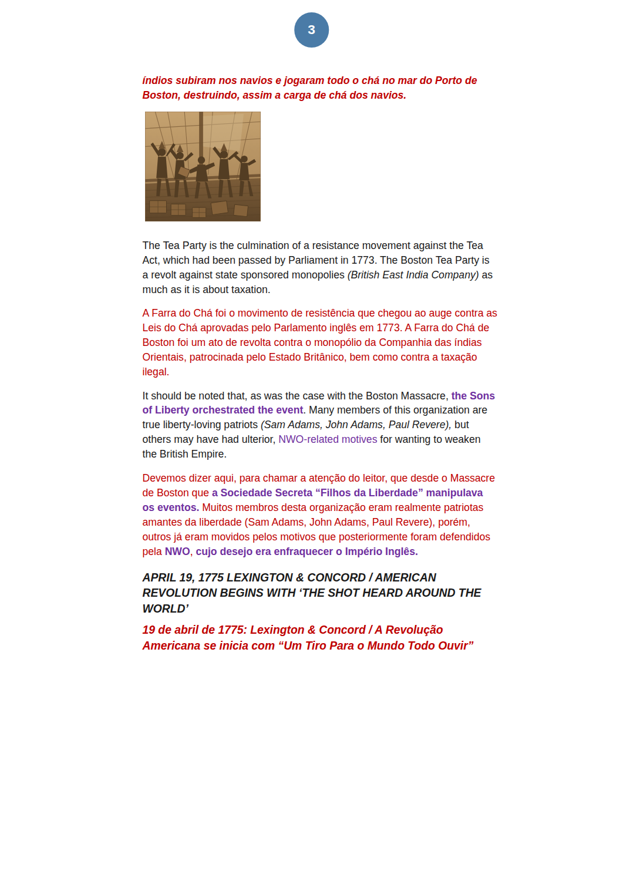3
índios subiram nos navios e jogaram todo o chá no mar do Porto de Boston, destruindo, assim a carga de chá dos navios.
The Tea Party is the culmination of a resistance movement against the Tea Act, which had been passed by Parliament in 1773. The Boston Tea Party is a revolt against state sponsored monopolies (British East India Company) as much as it is about taxation.
A Farra do Chá foi o movimento de resistência que chegou ao auge contra as Leis do Chá aprovadas pelo Parlamento inglês em 1773. A Farra do Chá de Boston foi um ato de revolta contra o monopólio da Companhia das índias Orientais, patrocinada pelo Estado Britânico, bem como contra a taxação ilegal.
It should be noted that, as was the case with the Boston Massacre, the Sons of Liberty orchestrated the event. Many members of this organization are true liberty-loving patriots (Sam Adams, John Adams, Paul Revere), but others may have had ulterior, NWO-related motives for wanting to weaken the British Empire.
Devemos dizer aqui, para chamar a atenção do leitor, que desde o Massacre de Boston que a Sociedade Secreta “Filhos da Liberdade” manipulava os eventos. Muitos membros desta organização eram realmente patriotas amantes da liberdade (Sam Adams, John Adams, Paul Revere), porém, outros já eram movidos pelos motivos que posteriormente foram defendidos pela NWO, cujo desejo era enfraquecer o Império Inglês.
APRIL 19, 1775 LEXINGTON & CONCORD / AMERICAN REVOLUTION BEGINS WITH ‘THE SHOT HEARD AROUND THE WORLD’
19 de abril de 1775: Lexington & Concord / A Revolução Americana se inicia com “Um Tiro Para o Mundo Todo Ouvir”